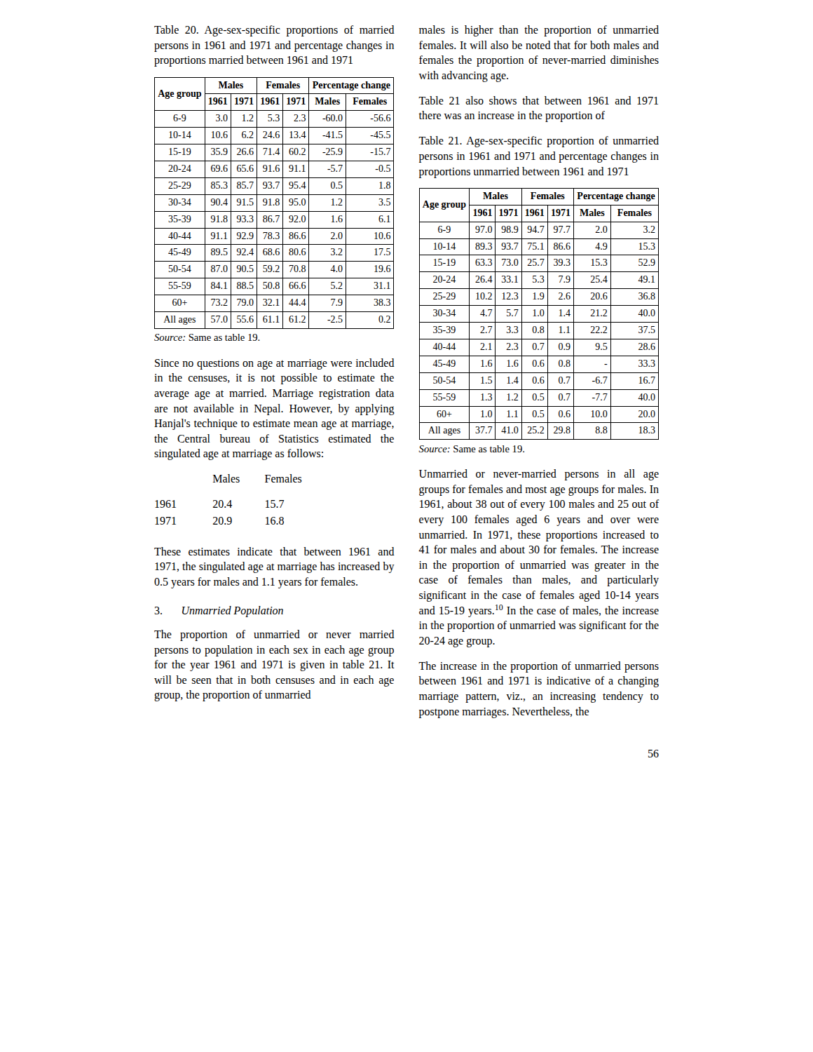Table 20. Age-sex-specific proportions of married persons in 1961 and 1971 and percentage changes in proportions married between 1961 and 1971
| Age group | Males | Females | Percentage change |
| --- | --- | --- | --- |
| 1961 | 1971 | 1961 | 1971 | Males | Females |
| 6-9 | 3.0 | 1.2 | 5.3 | 2.3 | -60.0 | -56.6 |
| 10-14 | 10.6 | 6.2 | 24.6 | 13.4 | -41.5 | -45.5 |
| 15-19 | 35.9 | 26.6 | 71.4 | 60.2 | -25.9 | -15.7 |
| 20-24 | 69.6 | 65.6 | 91.6 | 91.1 | -5.7 | -0.5 |
| 25-29 | 85.3 | 85.7 | 93.7 | 95.4 | 0.5 | 1.8 |
| 30-34 | 90.4 | 91.5 | 91.8 | 95.0 | 1.2 | 3.5 |
| 35-39 | 91.8 | 93.3 | 86.7 | 92.0 | 1.6 | 6.1 |
| 40-44 | 91.1 | 92.9 | 78.3 | 86.6 | 2.0 | 10.6 |
| 45-49 | 89.5 | 92.4 | 68.6 | 80.6 | 3.2 | 17.5 |
| 50-54 | 87.0 | 90.5 | 59.2 | 70.8 | 4.0 | 19.6 |
| 55-59 | 84.1 | 88.5 | 50.8 | 66.6 | 5.2 | 31.1 |
| 60+ | 73.2 | 79.0 | 32.1 | 44.4 | 7.9 | 38.3 |
| All ages | 57.0 | 55.6 | 61.1 | 61.2 | -2.5 | 0.2 |
Source: Same as table 19.
Since no questions on age at marriage were included in the censuses, it is not possible to estimate the average age at married. Marriage registration data are not available in Nepal. However, by applying Hanjal's technique to estimate mean age at marriage, the Central bureau of Statistics estimated the singulated age at marriage as follows:
| | Males | Females |
| 1961 | 20.4 | 15.7 |
| 1971 | 20.9 | 16.8 |
These estimates indicate that between 1961 and 1971, the singulated age at marriage has increased by 0.5 years for males and 1.1 years for females.
3. Unmarried Population
The proportion of unmarried or never married persons to population in each sex in each age group for the year 1961 and 1971 is given in table 21. It will be seen that in both censuses and in each age group, the proportion of unmarried
males is higher than the proportion of unmarried females. It will also be noted that for both males and females the proportion of never-married diminishes with advancing age.
Table 21 also shows that between 1961 and 1971 there was an increase in the proportion of
Table 21. Age-sex-specific proportion of unmarried persons in 1961 and 1971 and percentage changes in proportions unmarried between 1961 and 1971
| Age group | Males | Females | Percentage change |
| --- | --- | --- | --- |
| 1961 | 1971 | 1961 | 1971 | Males | Females |
| 6-9 | 97.0 | 98.9 | 94.7 | 97.7 | 2.0 | 3.2 |
| 10-14 | 89.3 | 93.7 | 75.1 | 86.6 | 4.9 | 15.3 |
| 15-19 | 63.3 | 73.0 | 25.7 | 39.3 | 15.3 | 52.9 |
| 20-24 | 26.4 | 33.1 | 5.3 | 7.9 | 25.4 | 49.1 |
| 25-29 | 10.2 | 12.3 | 1.9 | 2.6 | 20.6 | 36.8 |
| 30-34 | 4.7 | 5.7 | 1.0 | 1.4 | 21.2 | 40.0 |
| 35-39 | 2.7 | 3.3 | 0.8 | 1.1 | 22.2 | 37.5 |
| 40-44 | 2.1 | 2.3 | 0.7 | 0.9 | 9.5 | 28.6 |
| 45-49 | 1.6 | 1.6 | 0.6 | 0.8 | - | 33.3 |
| 50-54 | 1.5 | 1.4 | 0.6 | 0.7 | -6.7 | 16.7 |
| 55-59 | 1.3 | 1.2 | 0.5 | 0.7 | -7.7 | 40.0 |
| 60+ | 1.0 | 1.1 | 0.5 | 0.6 | 10.0 | 20.0 |
| All ages | 37.7 | 41.0 | 25.2 | 29.8 | 8.8 | 18.3 |
Source: Same as table 19.
Unmarried or never-married persons in all age groups for females and most age groups for males. In 1961, about 38 out of every 100 males and 25 out of every 100 females aged 6 years and over were unmarried. In 1971, these proportions increased to 41 for males and about 30 for females. The increase in the proportion of unmarried was greater in the case of females than males, and particularly significant in the case of females aged 10-14 years and 15-19 years.10 In the case of males, the increase in the proportion of unmarried was significant for the 20-24 age group.
The increase in the proportion of unmarried persons between 1961 and 1971 is indicative of a changing marriage pattern, viz., an increasing tendency to postpone marriages. Nevertheless, the
56